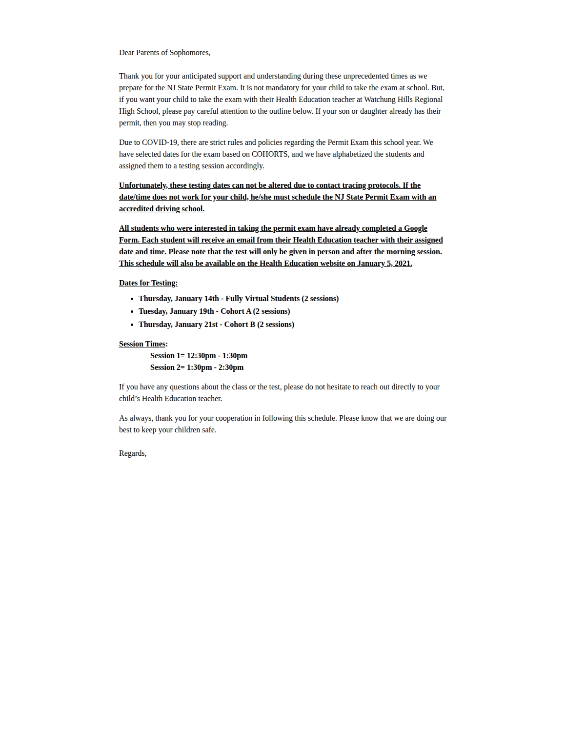Dear Parents of Sophomores,
Thank you for your anticipated support and understanding during these unprecedented times as we prepare for the NJ State Permit Exam. It is not mandatory for your child to take the exam at school. But, if you want your child to take the exam with their Health Education teacher at Watchung Hills Regional High School, please pay careful attention to the outline below. If your son or daughter already has their permit, then you may stop reading.
Due to COVID-19, there are strict rules and policies regarding the Permit Exam this school year. We have selected dates for the exam based on COHORTS, and we have alphabetized the students and assigned them to a testing session accordingly.
Unfortunately, these testing dates can not be altered due to contact tracing protocols. If the date/time does not work for your child, he/she must schedule the NJ State Permit Exam with an accredited driving school.
All students who were interested in taking the permit exam have already completed a Google Form. Each student will receive an email from their Health Education teacher with their assigned date and time. Please note that the test will only be given in person and after the morning session. This schedule will also be available on the Health Education website on January 5, 2021.
Dates for Testing:
Thursday, January 14th - Fully Virtual Students (2 sessions)
Tuesday, January 19th - Cohort A (2 sessions)
Thursday, January 21st - Cohort B (2 sessions)
Session Times:
Session 1= 12:30pm - 1:30pm
Session 2= 1:30pm - 2:30pm
If you have any questions about the class or the test, please do not hesitate to reach out directly to your child’s Health Education teacher.
As always, thank you for your cooperation in following this schedule. Please know that we are doing our best to keep your children safe.
Regards,